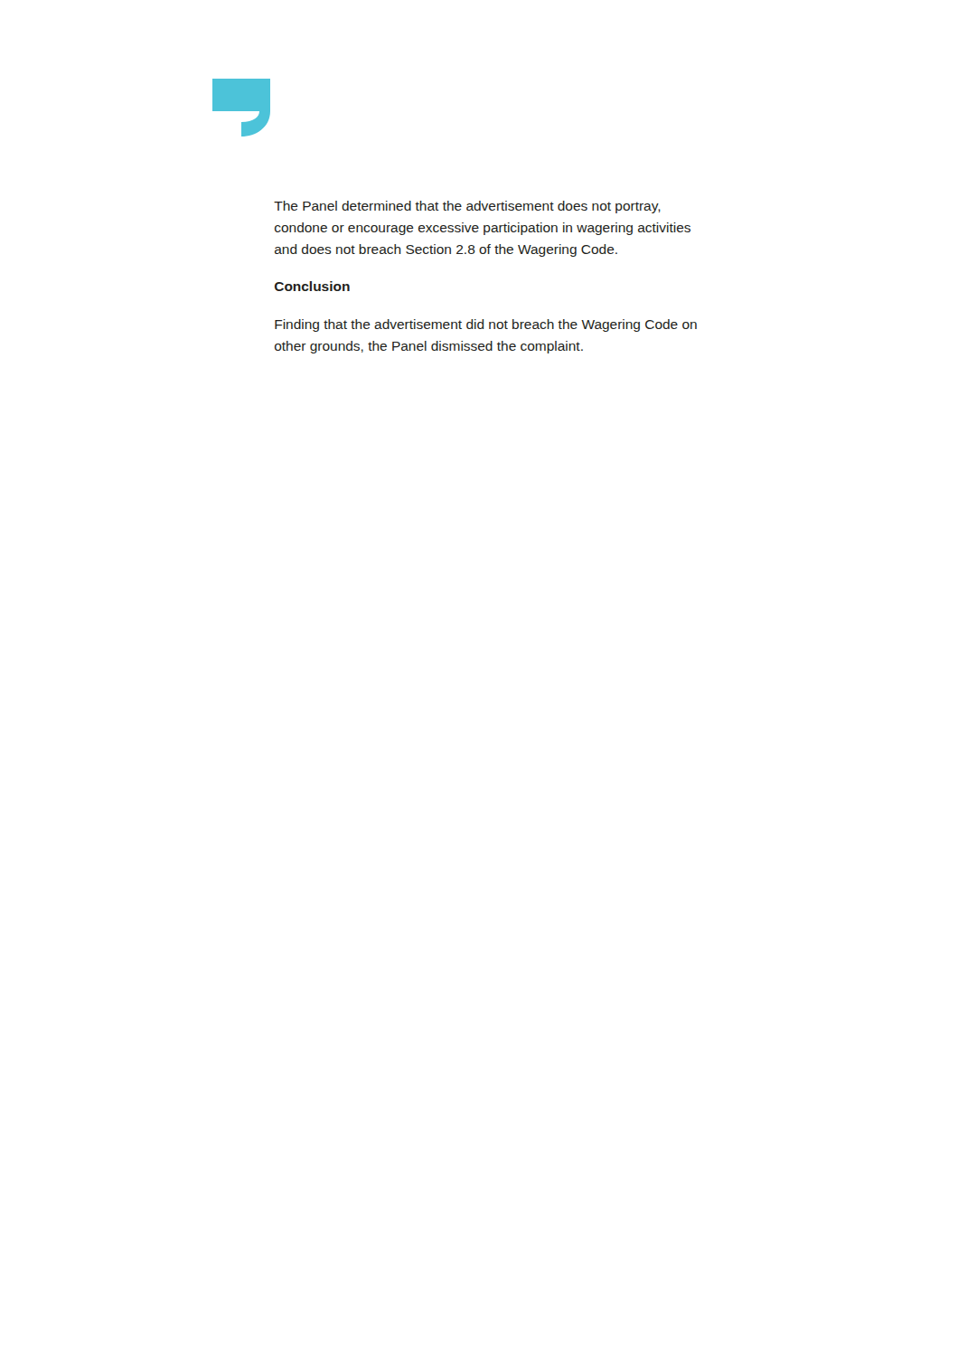The Panel determined that the advertisement does not portray, condone or encourage excessive participation in wagering activities and does not breach Section 2.8 of the Wagering Code.
Conclusion
Finding that the advertisement did not breach the Wagering Code on other grounds, the Panel dismissed the complaint.